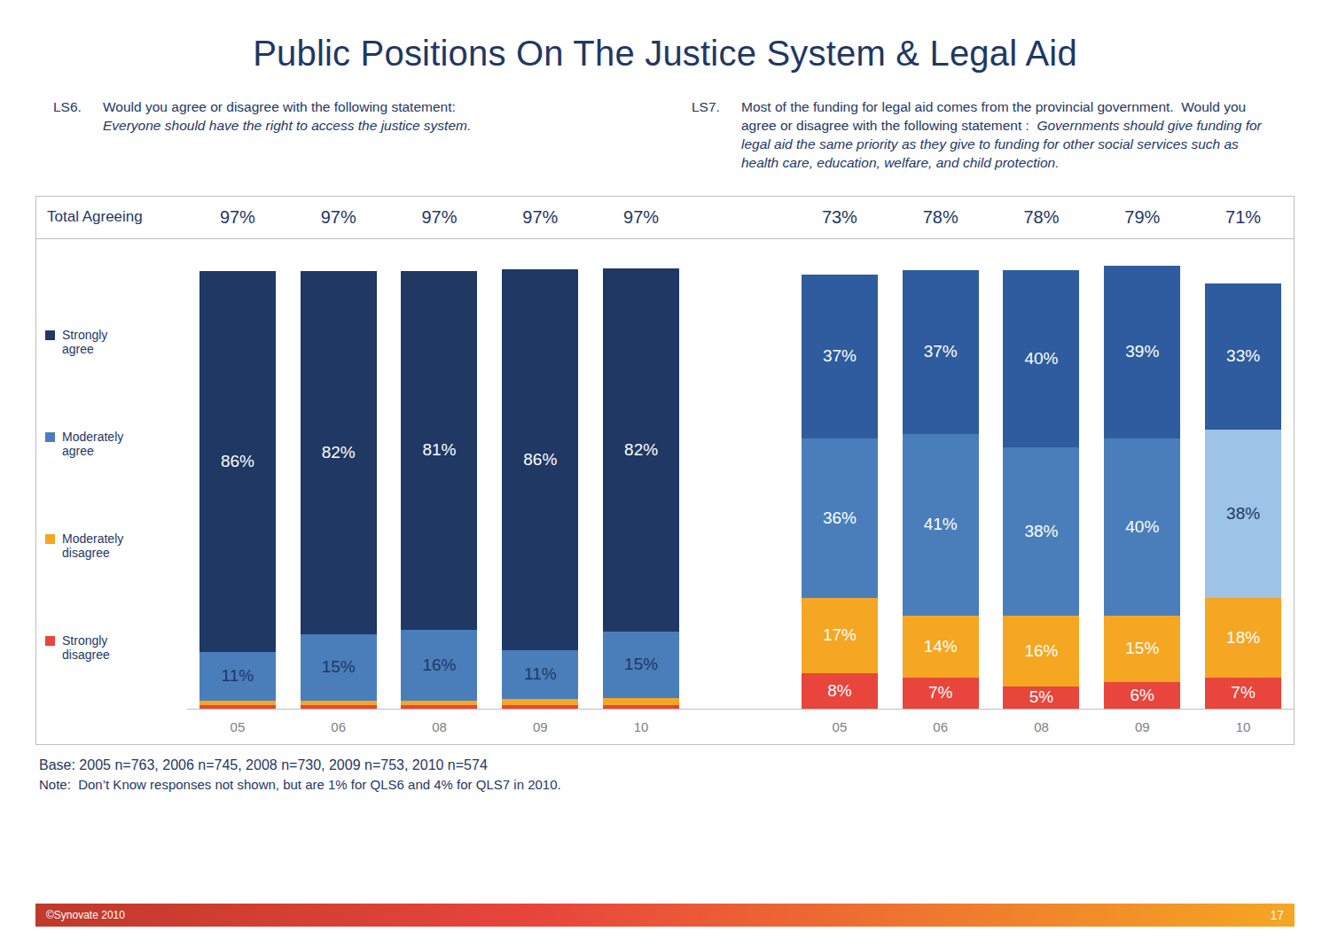Public Positions On The Justice System & Legal Aid
LS6. Would you agree or disagree with the following statement:
Everyone should have the right to access the justice system.
LS7. Most of the funding for legal aid comes from the provincial government. Would you agree or disagree with the following statement : Governments should give funding for legal aid the same priority as they give to funding for other social services such as health care, education, welfare, and child protection.
Total Agreeing
97%
97%
97%
97%
97%
73%
78%
78%
79%
71%
Strongly
agree
Moderately
agree
Moderately
disagree
Strongly
disagree
86%
11%
82%
15%
81%
16%
86%
11%
82%
15%
37%
36%
17%
8%
37%
41%
14%
7%
40%
38%
16%
5%
39%
40%
15%
6%
33%
38%
18%
7%
05
06
08
09
10
05
06
08
09
10
Base: 2005 n=763, 2006 n=745, 2008 n=730, 2009 n=753, 2010 n=574
Note: Don’t Know responses not shown, but are 1% for QLS6 and 4% for QLS7 in 2010.
©Synovate 2010
17